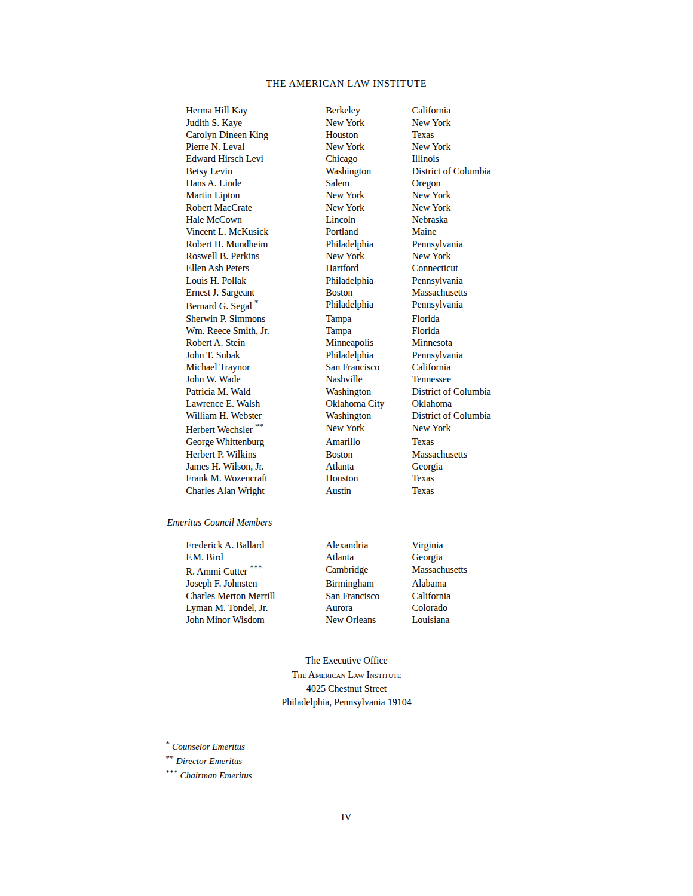THE AMERICAN LAW INSTITUTE
| Herma Hill Kay | Berkeley | California |
| Judith S. Kaye | New York | New York |
| Carolyn Dineen King | Houston | Texas |
| Pierre N. Leval | New York | New York |
| Edward Hirsch Levi | Chicago | Illinois |
| Betsy Levin | Washington | District of Columbia |
| Hans A. Linde | Salem | Oregon |
| Martin Lipton | New York | New York |
| Robert MacCrate | New York | New York |
| Hale McCown | Lincoln | Nebraska |
| Vincent L. McKusick | Portland | Maine |
| Robert H. Mundheim | Philadelphia | Pennsylvania |
| Roswell B. Perkins | New York | New York |
| Ellen Ash Peters | Hartford | Connecticut |
| Louis H. Pollak | Philadelphia | Pennsylvania |
| Ernest J. Sargeant | Boston | Massachusetts |
| Bernard G. Segal * | Philadelphia | Pennsylvania |
| Sherwin P. Simmons | Tampa | Florida |
| Wm. Reece Smith, Jr. | Tampa | Florida |
| Robert A. Stein | Minneapolis | Minnesota |
| John T. Subak | Philadelphia | Pennsylvania |
| Michael Traynor | San Francisco | California |
| John W. Wade | Nashville | Tennessee |
| Patricia M. Wald | Washington | District of Columbia |
| Lawrence E. Walsh | Oklahoma City | Oklahoma |
| William H. Webster | Washington | District of Columbia |
| Herbert Wechsler ** | New York | New York |
| George Whittenburg | Amarillo | Texas |
| Herbert P. Wilkins | Boston | Massachusetts |
| James H. Wilson, Jr. | Atlanta | Georgia |
| Frank M. Wozencraft | Houston | Texas |
| Charles Alan Wright | Austin | Texas |
Emeritus Council Members
| Frederick A. Ballard | Alexandria | Virginia |
| F.M. Bird | Atlanta | Georgia |
| R. Ammi Cutter *** | Cambridge | Massachusetts |
| Joseph F. Johnsten | Birmingham | Alabama |
| Charles Merton Merrill | San Francisco | California |
| Lyman M. Tondel, Jr. | Aurora | Colorado |
| John Minor Wisdom | New Orleans | Louisiana |
The Executive Office
The American Law Institute
4025 Chestnut Street
Philadelphia, Pennsylvania 19104
* Counselor Emeritus
** Director Emeritus
*** Chairman Emeritus
IV